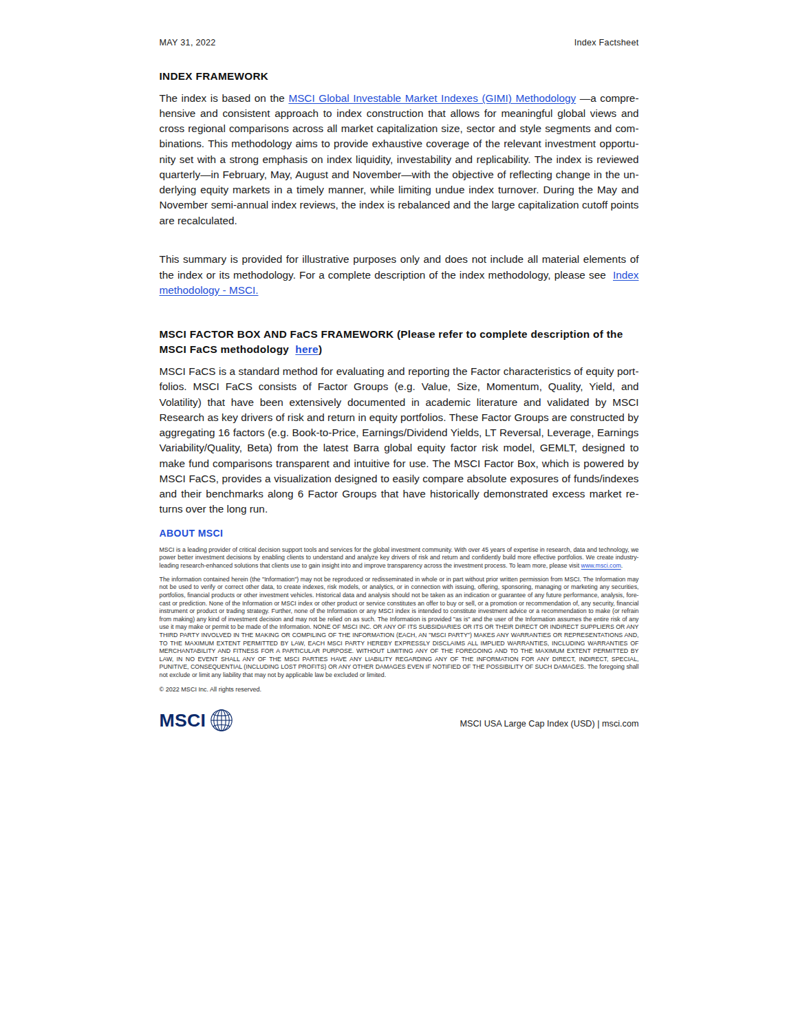MAY 31, 2022
Index Factsheet
INDEX FRAMEWORK
The index is based on the MSCI Global Investable Market Indexes (GIMI) Methodology —a comprehensive and consistent approach to index construction that allows for meaningful global views and cross regional comparisons across all market capitalization size, sector and style segments and combinations. This methodology aims to provide exhaustive coverage of the relevant investment opportunity set with a strong emphasis on index liquidity, investability and replicability. The index is reviewed quarterly—in February, May, August and November—with the objective of reflecting change in the underlying equity markets in a timely manner, while limiting undue index turnover. During the May and November semi-annual index reviews, the index is rebalanced and the large capitalization cutoff points are recalculated.
This summary is provided for illustrative purposes only and does not include all material elements of the index or its methodology. For a complete description of the index methodology, please see Index methodology - MSCI.
MSCI FACTOR BOX AND FaCS FRAMEWORK (Please refer to complete description of the MSCI FaCS methodology here)
MSCI FaCS is a standard method for evaluating and reporting the Factor characteristics of equity portfolios. MSCI FaCS consists of Factor Groups (e.g. Value, Size, Momentum, Quality, Yield, and Volatility) that have been extensively documented in academic literature and validated by MSCI Research as key drivers of risk and return in equity portfolios. These Factor Groups are constructed by aggregating 16 factors (e.g. Book-to-Price, Earnings/Dividend Yields, LT Reversal, Leverage, Earnings Variability/Quality, Beta) from the latest Barra global equity factor risk model, GEMLT, designed to make fund comparisons transparent and intuitive for use. The MSCI Factor Box, which is powered by MSCI FaCS, provides a visualization designed to easily compare absolute exposures of funds/indexes and their benchmarks along 6 Factor Groups that have historically demonstrated excess market returns over the long run.
ABOUT MSCI
MSCI is a leading provider of critical decision support tools and services for the global investment community. With over 45 years of expertise in research, data and technology, we power better investment decisions by enabling clients to understand and analyze key drivers of risk and return and confidently build more effective portfolios. We create industry-leading research-enhanced solutions that clients use to gain insight into and improve transparency across the investment process. To learn more, please visit www.msci.com.
The information contained herein (the "Information") may not be reproduced or redisseminated in whole or in part without prior written permission from MSCI. The Information may not be used to verify or correct other data, to create indexes, risk models, or analytics, or in connection with issuing, offering, sponsoring, managing or marketing any securities, portfolios, financial products or other investment vehicles. Historical data and analysis should not be taken as an indication or guarantee of any future performance, analysis, forecast or prediction. None of the Information or MSCI index or other product or service constitutes an offer to buy or sell, or a promotion or recommendation of, any security, financial instrument or product or trading strategy. Further, none of the Information or any MSCI index is intended to constitute investment advice or a recommendation to make (or refrain from making) any kind of investment decision and may not be relied on as such. The Information is provided "as is" and the user of the Information assumes the entire risk of any use it may make or permit to be made of the Information. NONE OF MSCI INC. OR ANY OF ITS SUBSIDIARIES OR ITS OR THEIR DIRECT OR INDIRECT SUPPLIERS OR ANY THIRD PARTY INVOLVED IN THE MAKING OR COMPILING OF THE INFORMATION (EACH, AN "MSCI PARTY") MAKES ANY WARRANTIES OR REPRESENTATIONS AND, TO THE MAXIMUM EXTENT PERMITTED BY LAW, EACH MSCI PARTY HEREBY EXPRESSLY DISCLAIMS ALL IMPLIED WARRANTIES, INCLUDING WARRANTIES OF MERCHANTABILITY AND FITNESS FOR A PARTICULAR PURPOSE. WITHOUT LIMITING ANY OF THE FOREGOING AND TO THE MAXIMUM EXTENT PERMITTED BY LAW, IN NO EVENT SHALL ANY OF THE MSCI PARTIES HAVE ANY LIABILITY REGARDING ANY OF THE INFORMATION FOR ANY DIRECT, INDIRECT, SPECIAL, PUNITIVE, CONSEQUENTIAL (INCLUDING LOST PROFITS) OR ANY OTHER DAMAGES EVEN IF NOTIFIED OF THE POSSIBILITY OF SUCH DAMAGES. The foregoing shall not exclude or limit any liability that may not by applicable law be excluded or limited.
© 2022 MSCI Inc. All rights reserved.
MSCI
MSCI USA Large Cap Index (USD) | msci.com